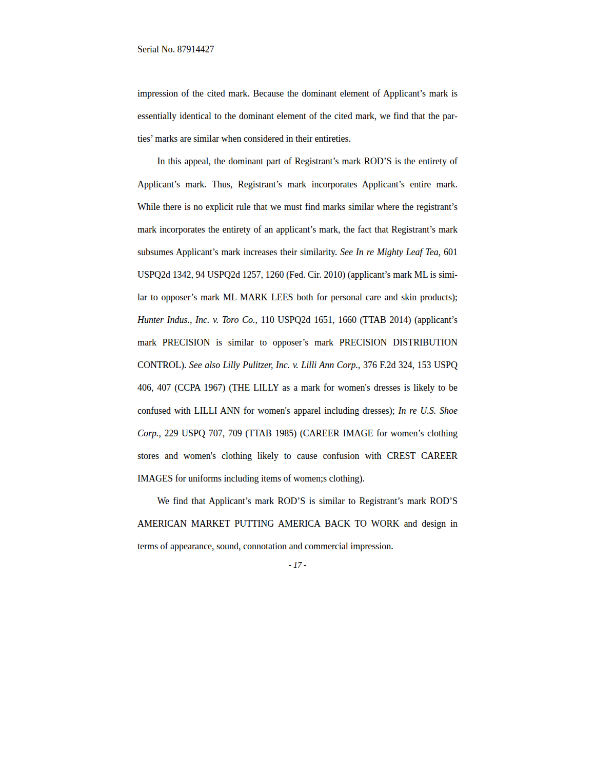Serial No. 87914427
impression of the cited mark. Because the dominant element of Applicant’s mark is essentially identical to the dominant element of the cited mark, we find that the parties’ marks are similar when considered in their entireties.
In this appeal, the dominant part of Registrant’s mark ROD’S is the entirety of Applicant’s mark. Thus, Registrant’s mark incorporates Applicant’s entire mark. While there is no explicit rule that we must find marks similar where the registrant’s mark incorporates the entirety of an applicant’s mark, the fact that Registrant’s mark subsumes Applicant’s mark increases their similarity. See In re Mighty Leaf Tea, 601 USPQ2d 1342, 94 USPQ2d 1257, 1260 (Fed. Cir. 2010) (applicant’s mark ML is similar to opposer’s mark ML MARK LEES both for personal care and skin products); Hunter Indus., Inc. v. Toro Co., 110 USPQ2d 1651, 1660 (TTAB 2014) (applicant’s mark PRECISION is similar to opposer’s mark PRECISION DISTRIBUTION CONTROL). See also Lilly Pulitzer, Inc. v. Lilli Ann Corp., 376 F.2d 324, 153 USPQ 406, 407 (CCPA 1967) (THE LILLY as a mark for women's dresses is likely to be confused with LILLI ANN for women's apparel including dresses); In re U.S. Shoe Corp., 229 USPQ 707, 709 (TTAB 1985) (CAREER IMAGE for women’s clothing stores and women's clothing likely to cause confusion with CREST CAREER IMAGES for uniforms including items of women;s clothing).
We find that Applicant’s mark ROD’S is similar to Registrant’s mark ROD’S AMERICAN MARKET PUTTING AMERICA BACK TO WORK and design in terms of appearance, sound, connotation and commercial impression.
- 17 -